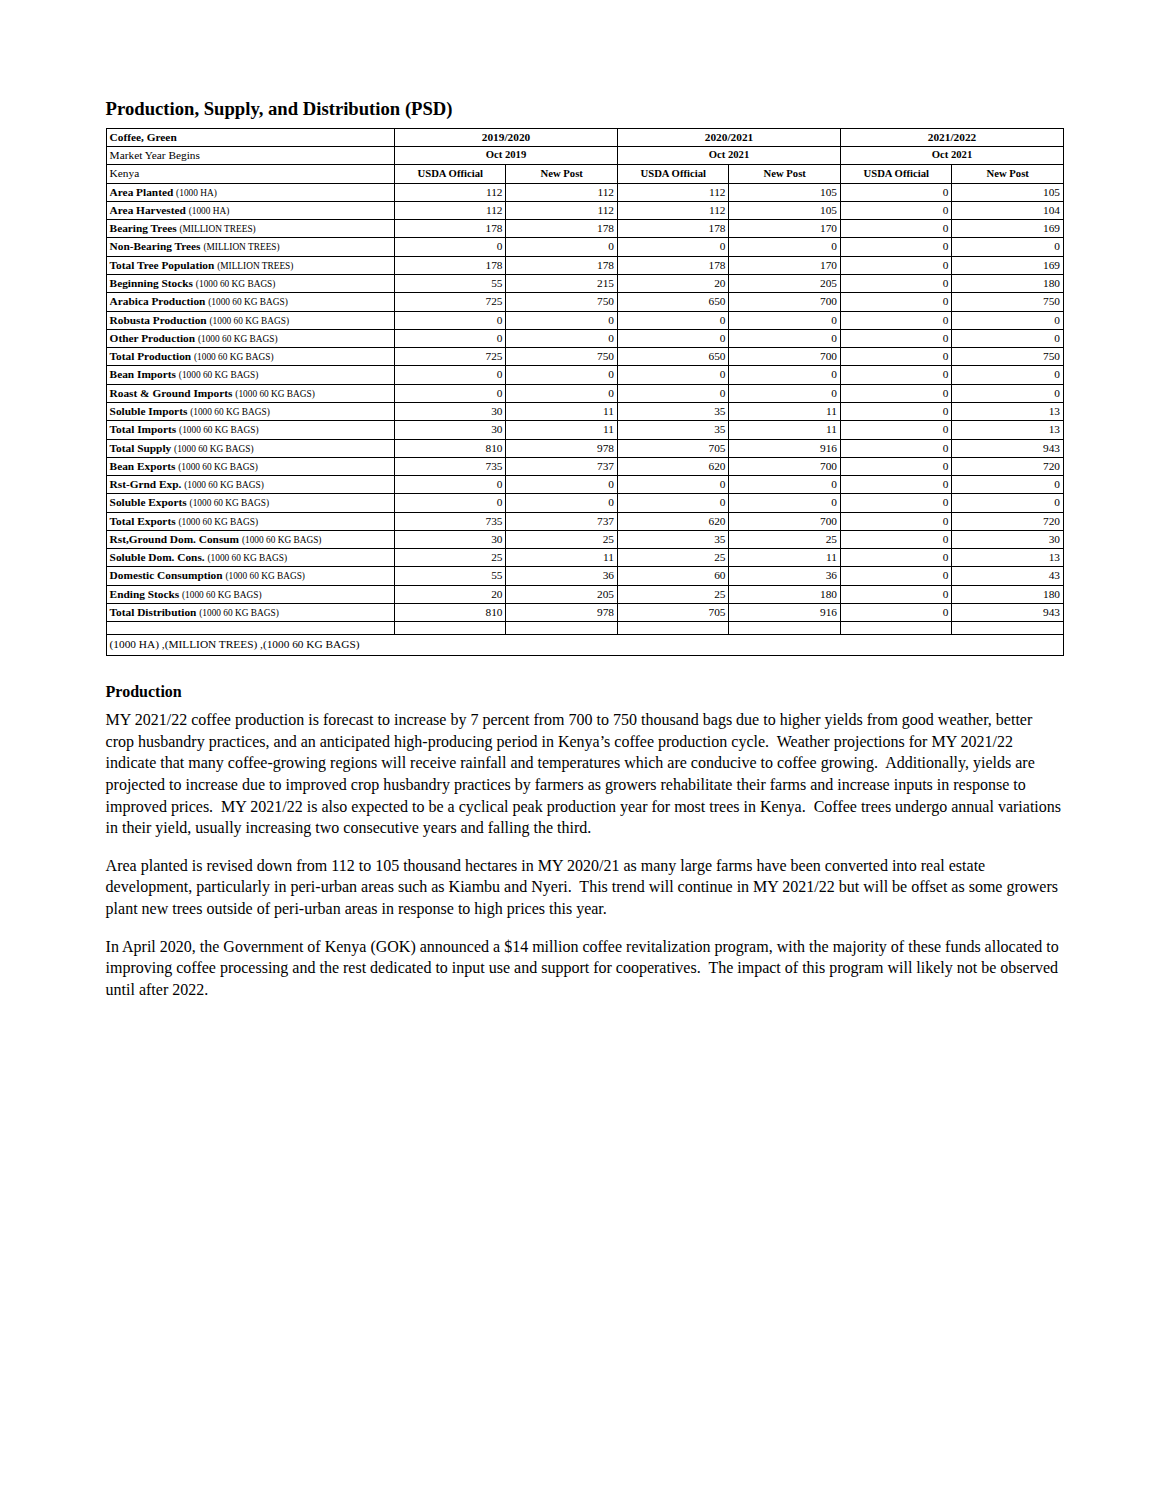Production, Supply, and Distribution (PSD)
| Coffee, Green | 2019/2020 | 2020/2021 | 2021/2022 |
| Market Year Begins | Oct 2019 | Oct 2021 | Oct 2021 |
| Kenya | USDA Official | New Post | USDA Official | New Post | USDA Official | New Post |
| Area Planted (1000 HA) | 112 | 112 | 112 | 105 | 0 | 105 |
| Area Harvested (1000 HA) | 112 | 112 | 112 | 105 | 0 | 104 |
| Bearing Trees (MILLION TREES) | 178 | 178 | 178 | 170 | 0 | 169 |
| Non-Bearing Trees (MILLION TREES) | 0 | 0 | 0 | 0 | 0 | 0 |
| Total Tree Population (MILLION TREES) | 178 | 178 | 178 | 170 | 0 | 169 |
| Beginning Stocks (1000 60 KG BAGS) | 55 | 215 | 20 | 205 | 0 | 180 |
| Arabica Production (1000 60 KG BAGS) | 725 | 750 | 650 | 700 | 0 | 750 |
| Robusta Production (1000 60 KG BAGS) | 0 | 0 | 0 | 0 | 0 | 0 |
| Other Production (1000 60 KG BAGS) | 0 | 0 | 0 | 0 | 0 | 0 |
| Total Production (1000 60 KG BAGS) | 725 | 750 | 650 | 700 | 0 | 750 |
| Bean Imports (1000 60 KG BAGS) | 0 | 0 | 0 | 0 | 0 | 0 |
| Roast & Ground Imports (1000 60 KG BAGS) | 0 | 0 | 0 | 0 | 0 | 0 |
| Soluble Imports (1000 60 KG BAGS) | 30 | 11 | 35 | 11 | 0 | 13 |
| Total Imports (1000 60 KG BAGS) | 30 | 11 | 35 | 11 | 0 | 13 |
| Total Supply (1000 60 KG BAGS) | 810 | 978 | 705 | 916 | 0 | 943 |
| Bean Exports (1000 60 KG BAGS) | 735 | 737 | 620 | 700 | 0 | 720 |
| Rst-Grnd Exp. (1000 60 KG BAGS) | 0 | 0 | 0 | 0 | 0 | 0 |
| Soluble Exports (1000 60 KG BAGS) | 0 | 0 | 0 | 0 | 0 | 0 |
| Total Exports (1000 60 KG BAGS) | 735 | 737 | 620 | 700 | 0 | 720 |
| Rst,Ground Dom. Consum (1000 60 KG BAGS) | 30 | 25 | 35 | 25 | 0 | 30 |
| Soluble Dom. Cons. (1000 60 KG BAGS) | 25 | 11 | 25 | 11 | 0 | 13 |
| Domestic Consumption (1000 60 KG BAGS) | 55 | 36 | 60 | 36 | 0 | 43 |
| Ending Stocks (1000 60 KG BAGS) | 20 | 205 | 25 | 180 | 0 | 180 |
| Total Distribution (1000 60 KG BAGS) | 810 | 978 | 705 | 916 | 0 | 943 |
| (1000 HA) ,(MILLION TREES) ,(1000 60 KG BAGS) |
Production
MY 2021/22 coffee production is forecast to increase by 7 percent from 700 to 750 thousand bags due to higher yields from good weather, better crop husbandry practices, and an anticipated high-producing period in Kenya’s coffee production cycle. Weather projections for MY 2021/22 indicate that many coffee-growing regions will receive rainfall and temperatures which are conducive to coffee growing. Additionally, yields are projected to increase due to improved crop husbandry practices by farmers as growers rehabilitate their farms and increase inputs in response to improved prices. MY 2021/22 is also expected to be a cyclical peak production year for most trees in Kenya. Coffee trees undergo annual variations in their yield, usually increasing two consecutive years and falling the third.
Area planted is revised down from 112 to 105 thousand hectares in MY 2020/21 as many large farms have been converted into real estate development, particularly in peri-urban areas such as Kiambu and Nyeri. This trend will continue in MY 2021/22 but will be offset as some growers plant new trees outside of peri-urban areas in response to high prices this year.
In April 2020, the Government of Kenya (GOK) announced a $14 million coffee revitalization program, with the majority of these funds allocated to improving coffee processing and the rest dedicated to input use and support for cooperatives. The impact of this program will likely not be observed until after 2022.